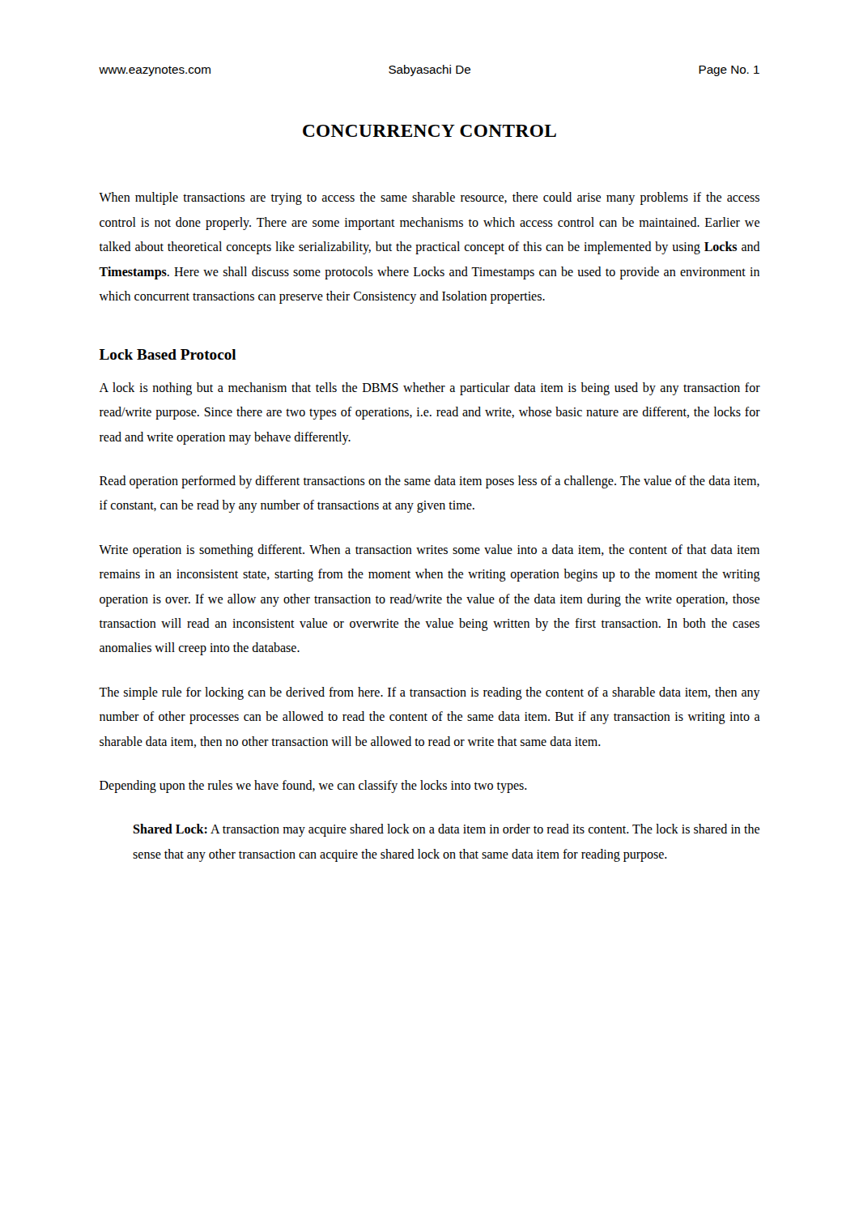www.eazynotes.com Sabyasachi De Page No. 1
CONCURRENCY CONTROL
When multiple transactions are trying to access the same sharable resource, there could arise many problems if the access control is not done properly. There are some important mechanisms to which access control can be maintained. Earlier we talked about theoretical concepts like serializability, but the practical concept of this can be implemented by using Locks and Timestamps. Here we shall discuss some protocols where Locks and Timestamps can be used to provide an environment in which concurrent transactions can preserve their Consistency and Isolation properties.
Lock Based Protocol
A lock is nothing but a mechanism that tells the DBMS whether a particular data item is being used by any transaction for read/write purpose. Since there are two types of operations, i.e. read and write, whose basic nature are different, the locks for read and write operation may behave differently.
Read operation performed by different transactions on the same data item poses less of a challenge. The value of the data item, if constant, can be read by any number of transactions at any given time.
Write operation is something different. When a transaction writes some value into a data item, the content of that data item remains in an inconsistent state, starting from the moment when the writing operation begins up to the moment the writing operation is over. If we allow any other transaction to read/write the value of the data item during the write operation, those transaction will read an inconsistent value or overwrite the value being written by the first transaction. In both the cases anomalies will creep into the database.
The simple rule for locking can be derived from here. If a transaction is reading the content of a sharable data item, then any number of other processes can be allowed to read the content of the same data item. But if any transaction is writing into a sharable data item, then no other transaction will be allowed to read or write that same data item.
Depending upon the rules we have found, we can classify the locks into two types.
Shared Lock: A transaction may acquire shared lock on a data item in order to read its content. The lock is shared in the sense that any other transaction can acquire the shared lock on that same data item for reading purpose.